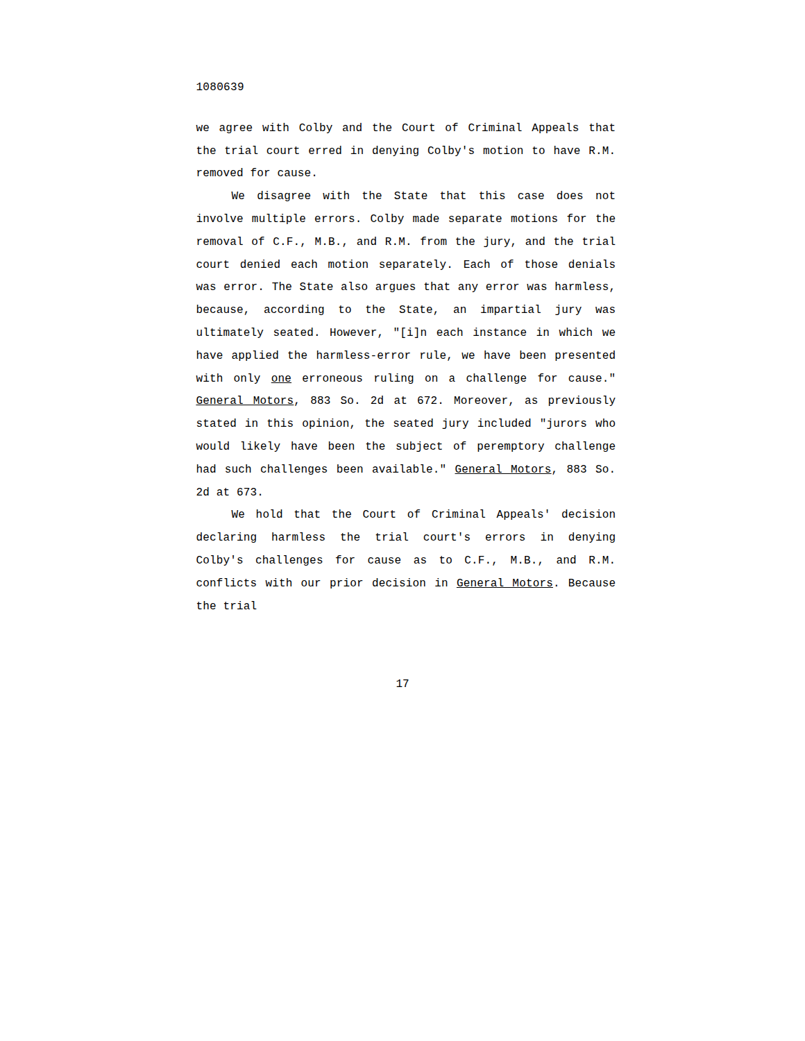1080639
we agree with Colby and the Court of Criminal Appeals that the trial court erred in denying Colby's motion to have R.M. removed for cause.
We disagree with the State that this case does not involve multiple errors. Colby made separate motions for the removal of C.F., M.B., and R.M. from the jury, and the trial court denied each motion separately. Each of those denials was error. The State also argues that any error was harmless, because, according to the State, an impartial jury was ultimately seated. However, "[i]n each instance in which we have applied the harmless-error rule, we have been presented with only one erroneous ruling on a challenge for cause." General Motors, 883 So. 2d at 672. Moreover, as previously stated in this opinion, the seated jury included "jurors who would likely have been the subject of peremptory challenge had such challenges been available." General Motors, 883 So. 2d at 673.
We hold that the Court of Criminal Appeals' decision declaring harmless the trial court's errors in denying Colby's challenges for cause as to C.F., M.B., and R.M. conflicts with our prior decision in General Motors. Because the trial
17